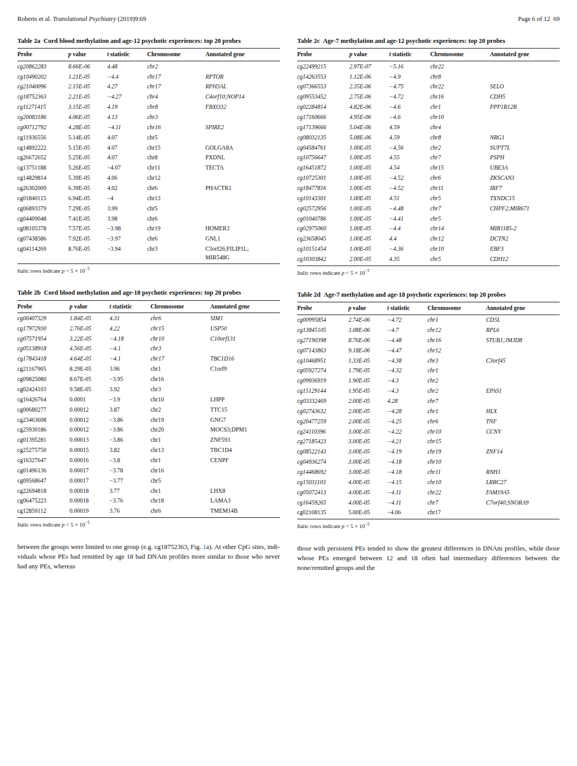Roberts et al. Translational Psychiatry (2019)9:69
Page 6 of 12 69
Table 2a Cord blood methylation and age-12 psychotic experiences: top 20 probes
| Probe | p value | t statistic | Chromosome | Annotated gene |
| --- | --- | --- | --- | --- |
| cg20862283 | 8.66E-06 | 4.48 | chr2 | |
| cg10490202 | 1.21E-05 | −4.4 | chr17 | RPTOR |
| cg21040096 | 2.15E-05 | 4.27 | chr17 | RPH3AL |
| cg18752363 | 2.21E-05 | −4.27 | chr4 | C4orf10;NOP14 |
| cg11271415 | 3.15E-05 | 4.19 | chr8 | FBXO32 |
| cg20083186 | 4.06E-05 | 4.13 | chr3 | |
| cg00712792 | 4.28E-05 | −4.11 | chr16 | SPIRE2 |
| cg11936556 | 5.14E-05 | 4.07 | chr5 | |
| cg14892222 | 5.15E-05 | 4.07 | chr15 | GOLGA8A |
| cg26672652 | 5.25E-05 | 4.07 | chr8 | PXDNL |
| cg13751188 | 5.26E-05 | −4.07 | chr11 | TECTA |
| cg14829814 | 5.39E-05 | 4.06 | chr12 | |
| cg26302009 | 6.39E-05 | 4.02 | chr6 | PHACTR1 |
| cg01840115 | 6.94E-05 | −4 | chr13 | |
| cg06893379 | 7.29E-05 | 3.99 | chr5 | |
| cg04409048 | 7.41E-05 | 3.98 | chr6 | |
| cg08105378 | 7.57E-05 | −3.98 | chr19 | HOMER3 |
| cg07438586 | 7.92E-05 | −3.97 | chr6 | GNL1 |
| cg04114269 | 8.76E-05 | −3.94 | chr3 | C3orf26;FILIP1L; MIR548G |
Italic rows indicate p < 5 × 10−5
Table 2b Cord blood methylation and age-18 psychotic experiences: top 20 probes
| Probe | p value | t statistic | Chromosome | Annotated gene |
| --- | --- | --- | --- | --- |
| cg00407329 | 1.84E-05 | 4.31 | chr6 | SIM1 |
| cg17972930 | 2.76E-05 | 4.22 | chr15 | USP50 |
| cg07571954 | 3.22E-05 | −4.18 | chr10 | C10orf131 |
| cg05138918 | 4.56E-05 | −4.1 | chr3 | |
| cg17843418 | 4.64E-05 | −4.1 | chr17 | TBC1D16 |
| cg21167905 | 8.29E-05 | 3.96 | chr1 | C1orf9 |
| cg09825080 | 8.67E-05 | −3.95 | chr16 | |
| cg02424103 | 9.58E-05 | 3.92 | chr3 | |
| cg16426764 | 0.0001 | −3.9 | chr10 | LHPP |
| cg00680277 | 0.00012 | 3.87 | chr2 | TTC15 |
| cg23463608 | 0.00012 | −3.86 | chr19 | GNG7 |
| cg25930186 | 0.00012 | −3.86 | chr20 | MOCS3;DPM1 |
| cg01395281 | 0.00013 | −3.86 | chr1 | ZNF593 |
| cg25275750 | 0.00015 | 3.82 | chr13 | TBC1D4 |
| cg16327647 | 0.00016 | −3.8 | chr1 | CENPF |
| cg01496136 | 0.00017 | −3.78 | chr16 | |
| cg09568647 | 0.00017 | −3.77 | chr5 | |
| cg22694818 | 0.00018 | 3.77 | chr1 | LHX8 |
| cg06475223 | 0.00018 | −3.76 | chr18 | LAMA3 |
| cg12859112 | 0.00019 | 3.76 | chr6 | TMEM14B |
Italic rows indicate p < 5 × 10−5
between the groups were limited to one group (e.g. cg18752363, Fig. 1a). At other CpG sites, individuals whose PEs had remitted by age 18 had DNAm profiles more similar to those who never had any PEs, whereas
Table 2c Age-7 methylation and age-12 psychotic experiences: top 20 probes
| Probe | p value | t statistic | Chromosome | Annotated gene |
| --- | --- | --- | --- | --- |
| cg22499215 | 2.97E-07 | −5.16 | chr22 | |
| cg14263553 | 1.12E-06 | −4.9 | chr8 | |
| cg07366553 | 2.35E-06 | −4.75 | chr22 | SELO |
| cg09553452 | 2.75E-06 | −4.72 | chr16 | CDH5 |
| cg02284814 | 4.82E-06 | −4.6 | chr1 | PPP1R12B |
| cg17160666 | 4.95E-06 | −4.6 | chr10 | |
| cg17139666 | 5.04E-06 | 4.59 | chr4 | |
| cg08032135 | 5.08E-06 | 4.59 | chr8 | NRG1 |
| cg04584761 | 1.00E-05 | −4.56 | chr2 | SUPT7L |
| cg10756647 | 1.00E-05 | 4.55 | chr7 | PSPH |
| cg16451872 | 1.00E-05 | 4.54 | chr15 | UBE3A |
| cg10725301 | 1.00E-05 | −4.52 | chr6 | ZKSCAN3 |
| cg18477816 | 1.00E-05 | −4.52 | chr11 | IRF7 |
| cg10143301 | 1.00E-05 | 4.51 | chr5 | TXNDC15 |
| cg02572956 | 1.00E-05 | −4.48 | chr7 | CHPF2;MIR671 |
| cg01040786 | 1.00E-05 | −4.41 | chr5 | |
| cg02975060 | 1.00E-05 | −4.4 | chr14 | MIR1185-2 |
| cg23658045 | 1.00E-05 | 4.4 | chr12 | DCTN2 |
| cg10151454 | 1.00E-05 | −4.36 | chr10 | EBF3 |
| cg10303842 | 2.00E-05 | 4.35 | chr5 | CDH12 |
Italic rows indicate p < 5 × 10−5
Table 2d Age-7 methylation and age-18 psychotic experiences: top 20 probes
| Probe | p value | t statistic | Chromosome | Annotated gene |
| --- | --- | --- | --- | --- |
| cg00995854 | 2.74E-06 | −4.72 | chr1 | CD5L |
| cg13845105 | 3.08E-06 | −4.7 | chr12 | RPL6 |
| cg27190398 | 8.76E-06 | −4.48 | chr16 | STUB1;JMJD8 |
| cg07143863 | 9.18E-06 | −4.47 | chr12 | |
| cg10468951 | 1.33E-05 | −4.38 | chr3 | C3orf45 |
| cg05927274 | 1.79E-05 | −4.32 | chr1 | |
| cg09936919 | 1.90E-05 | −4.3 | chr2 | |
| cg15129144 | 1.95E-05 | −4.3 | chr2 | EPAS1 |
| cg03332469 | 2.00E-05 | 4.28 | chr7 | |
| cg02743632 | 2.00E-05 | −4.28 | chr1 | HLX |
| cg20477259 | 2.00E-05 | −4.25 | chr6 | TNF |
| cg24110396 | 3.00E-05 | −4.22 | chr10 | CCNY |
| cg27185423 | 3.00E-05 | −4.21 | chr15 | |
| cg08522143 | 3.00E-05 | −4.19 | chr19 | ZNF14 |
| cg04936274 | 3.00E-05 | −4.18 | chr10 | |
| cg14468692 | 3.00E-05 | −4.18 | chr11 | RNH1 |
| cg15031103 | 4.00E-05 | −4.15 | chr10 | LRRC27 |
| cg05072413 | 4.00E-05 | −4.11 | chr22 | FAM19A5 |
| cg16459265 | 4.00E-05 | −4.11 | chr7 | C7orf40;SNORA9 |
| cg02108135 | 5.00E-05 | −4.06 | chr17 | |
Italic rows indicate p < 5 × 10−5
those with persistent PEs tended to show the greatest differences in DNAm profiles, while those whose PEs emerged between 12 and 18 often had intermediary differences between the none/remitted groups and the